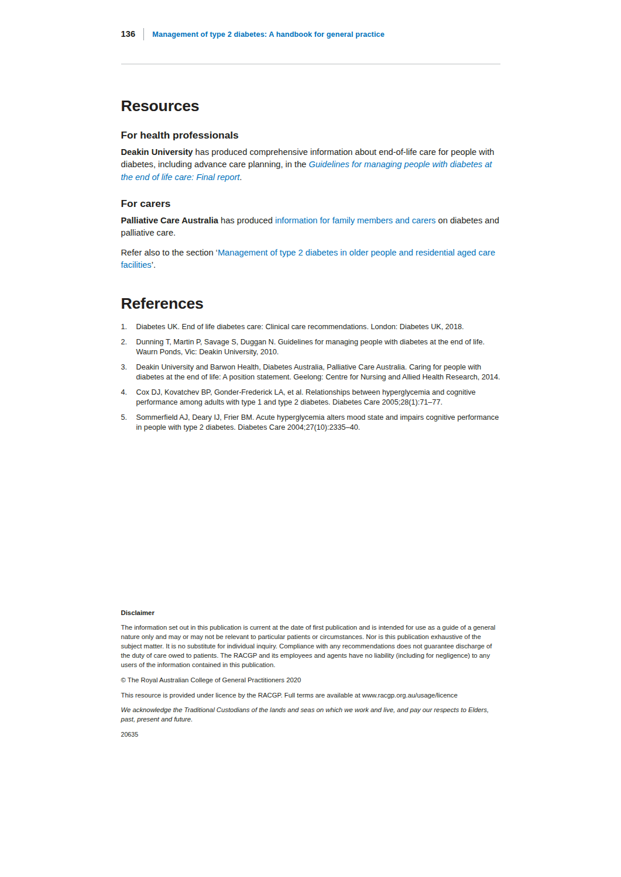136 Management of type 2 diabetes: A handbook for general practice
Resources
For health professionals
Deakin University has produced comprehensive information about end-of-life care for people with diabetes, including advance care planning, in the Guidelines for managing people with diabetes at the end of life care: Final report.
For carers
Palliative Care Australia has produced information for family members and carers on diabetes and palliative care.
Refer also to the section ‘Management of type 2 diabetes in older people and residential aged care facilities’.
References
Diabetes UK. End of life diabetes care: Clinical care recommendations. London: Diabetes UK, 2018.
Dunning T, Martin P, Savage S, Duggan N. Guidelines for managing people with diabetes at the end of life. Waurn Ponds, Vic: Deakin University, 2010.
Deakin University and Barwon Health, Diabetes Australia, Palliative Care Australia. Caring for people with diabetes at the end of life: A position statement. Geelong: Centre for Nursing and Allied Health Research, 2014.
Cox DJ, Kovatchev BP, Gonder-Frederick LA, et al. Relationships between hyperglycemia and cognitive performance among adults with type 1 and type 2 diabetes. Diabetes Care 2005;28(1):71–77.
Sommerfield AJ, Deary IJ, Frier BM. Acute hyperglycemia alters mood state and impairs cognitive performance in people with type 2 diabetes. Diabetes Care 2004;27(10):2335–40.
Disclaimer
The information set out in this publication is current at the date of first publication and is intended for use as a guide of a general nature only and may or may not be relevant to particular patients or circumstances. Nor is this publication exhaustive of the subject matter. It is no substitute for individual inquiry. Compliance with any recommendations does not guarantee discharge of the duty of care owed to patients. The RACGP and its employees and agents have no liability (including for negligence) to any users of the information contained in this publication.
© The Royal Australian College of General Practitioners 2020
This resource is provided under licence by the RACGP. Full terms are available at www.racgp.org.au/usage/licence
We acknowledge the Traditional Custodians of the lands and seas on which we work and live, and pay our respects to Elders, past, present and future.
20635